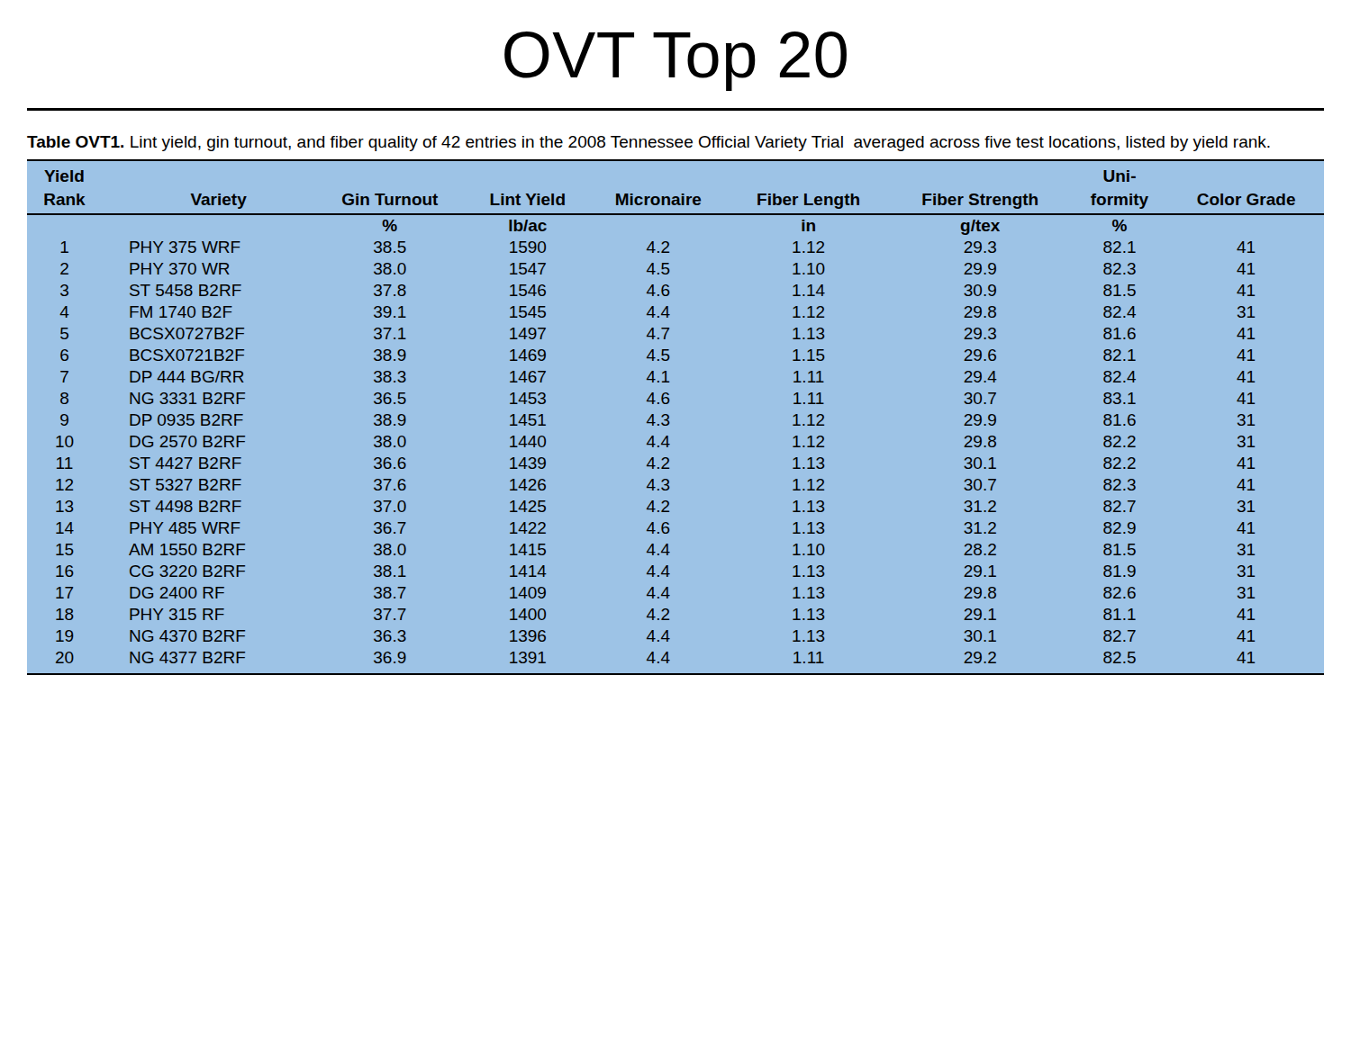OVT Top 20
Table OVT1. Lint yield, gin turnout, and fiber quality of 42 entries in the 2008 Tennessee Official Variety Trial averaged across five test locations, listed by yield rank.
| Yield | | | | | | | Uni- | |
| --- | --- | --- | --- | --- | --- | --- | --- | --- |
| Rank | Variety | Gin Turnout | Lint Yield | Micronaire | Fiber Length | Fiber Strength | formity | Color Grade |
| | | % | lb/ac | | in | g/tex | % | |
| 1 | PHY 375 WRF | 38.5 | 1590 | 4.2 | 1.12 | 29.3 | 82.1 | 41 |
| 2 | PHY 370 WR | 38.0 | 1547 | 4.5 | 1.10 | 29.9 | 82.3 | 41 |
| 3 | ST 5458 B2RF | 37.8 | 1546 | 4.6 | 1.14 | 30.9 | 81.5 | 41 |
| 4 | FM 1740 B2F | 39.1 | 1545 | 4.4 | 1.12 | 29.8 | 82.4 | 31 |
| 5 | BCSX0727B2F | 37.1 | 1497 | 4.7 | 1.13 | 29.3 | 81.6 | 41 |
| 6 | BCSX0721B2F | 38.9 | 1469 | 4.5 | 1.15 | 29.6 | 82.1 | 41 |
| 7 | DP 444 BG/RR | 38.3 | 1467 | 4.1 | 1.11 | 29.4 | 82.4 | 41 |
| 8 | NG 3331 B2RF | 36.5 | 1453 | 4.6 | 1.11 | 30.7 | 83.1 | 41 |
| 9 | DP 0935 B2RF | 38.9 | 1451 | 4.3 | 1.12 | 29.9 | 81.6 | 31 |
| 10 | DG 2570 B2RF | 38.0 | 1440 | 4.4 | 1.12 | 29.8 | 82.2 | 31 |
| 11 | ST 4427 B2RF | 36.6 | 1439 | 4.2 | 1.13 | 30.1 | 82.2 | 41 |
| 12 | ST 5327 B2RF | 37.6 | 1426 | 4.3 | 1.12 | 30.7 | 82.3 | 41 |
| 13 | ST 4498 B2RF | 37.0 | 1425 | 4.2 | 1.13 | 31.2 | 82.7 | 31 |
| 14 | PHY 485 WRF | 36.7 | 1422 | 4.6 | 1.13 | 31.2 | 82.9 | 41 |
| 15 | AM 1550 B2RF | 38.0 | 1415 | 4.4 | 1.10 | 28.2 | 81.5 | 31 |
| 16 | CG 3220 B2RF | 38.1 | 1414 | 4.4 | 1.13 | 29.1 | 81.9 | 31 |
| 17 | DG 2400 RF | 38.7 | 1409 | 4.4 | 1.13 | 29.8 | 82.6 | 31 |
| 18 | PHY 315 RF | 37.7 | 1400 | 4.2 | 1.13 | 29.1 | 81.1 | 41 |
| 19 | NG 4370 B2RF | 36.3 | 1396 | 4.4 | 1.13 | 30.1 | 82.7 | 41 |
| 20 | NG 4377 B2RF | 36.9 | 1391 | 4.4 | 1.11 | 29.2 | 82.5 | 41 |